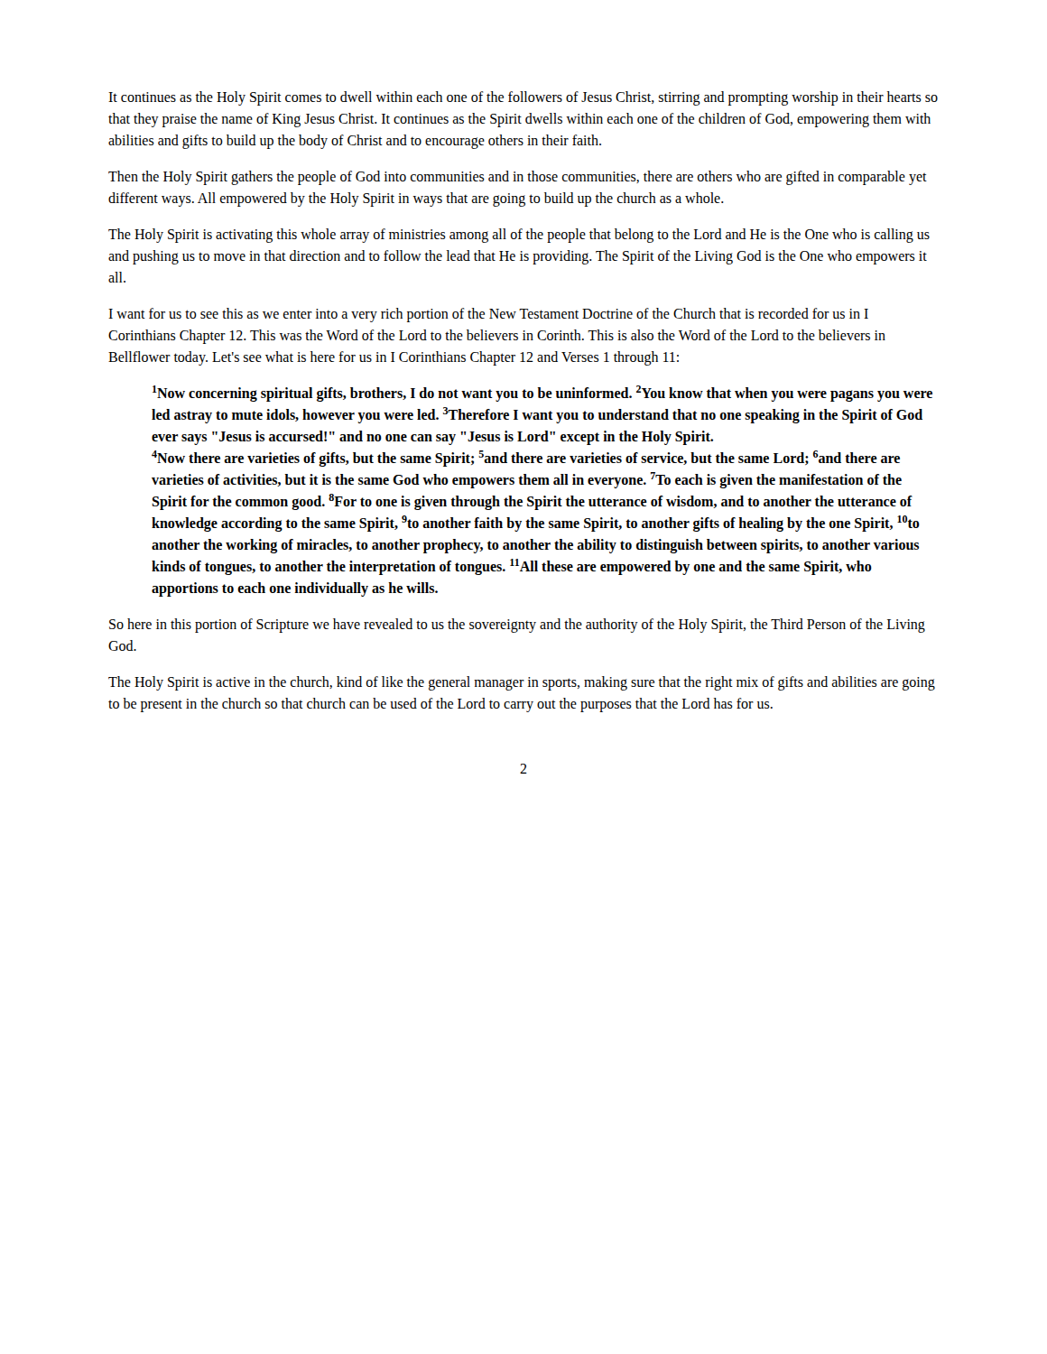It continues as the Holy Spirit comes to dwell within each one of the followers of Jesus Christ, stirring and prompting worship in their hearts so that they praise the name of King Jesus Christ. It continues as the Spirit dwells within each one of the children of God, empowering them with abilities and gifts to build up the body of Christ and to encourage others in their faith.
Then the Holy Spirit gathers the people of God into communities and in those communities, there are others who are gifted in comparable yet different ways. All empowered by the Holy Spirit in ways that are going to build up the church as a whole.
The Holy Spirit is activating this whole array of ministries among all of the people that belong to the Lord and He is the One who is calling us and pushing us to move in that direction and to follow the lead that He is providing. The Spirit of the Living God is the One who empowers it all.
I want for us to see this as we enter into a very rich portion of the New Testament Doctrine of the Church that is recorded for us in I Corinthians Chapter 12. This was the Word of the Lord to the believers in Corinth. This is also the Word of the Lord to the believers in Bellflower today. Let's see what is here for us in I Corinthians Chapter 12 and Verses 1 through 11:
1Now concerning spiritual gifts, brothers, I do not want you to be uninformed. 2You know that when you were pagans you were led astray to mute idols, however you were led. 3Therefore I want you to understand that no one speaking in the Spirit of God ever says "Jesus is accursed!" and no one can say "Jesus is Lord" except in the Holy Spirit.
4Now there are varieties of gifts, but the same Spirit; 5and there are varieties of service, but the same Lord; 6and there are varieties of activities, but it is the same God who empowers them all in everyone. 7To each is given the manifestation of the Spirit for the common good. 8For to one is given through the Spirit the utterance of wisdom, and to another the utterance of knowledge according to the same Spirit, 9to another faith by the same Spirit, to another gifts of healing by the one Spirit, 10to another the working of miracles, to another prophecy, to another the ability to distinguish between spirits, to another various kinds of tongues, to another the interpretation of tongues. 11All these are empowered by one and the same Spirit, who apportions to each one individually as he wills.
So here in this portion of Scripture we have revealed to us the sovereignty and the authority of the Holy Spirit, the Third Person of the Living God.
The Holy Spirit is active in the church, kind of like the general manager in sports, making sure that the right mix of gifts and abilities are going to be present in the church so that church can be used of the Lord to carry out the purposes that the Lord has for us.
2